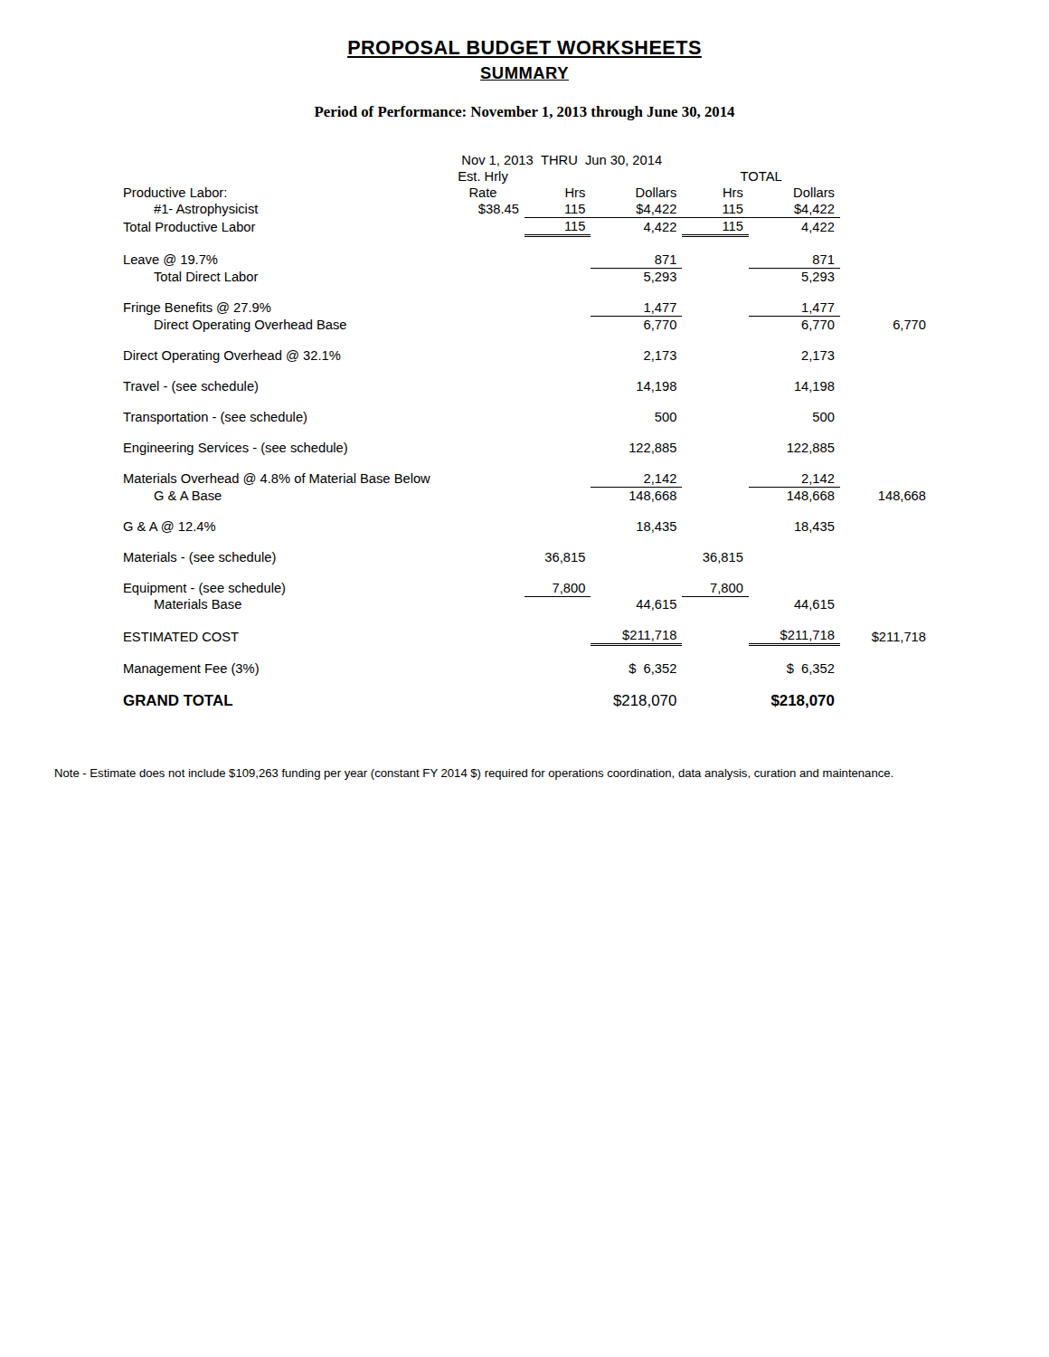PROPOSAL BUDGET WORKSHEETS
SUMMARY
Period of Performance: November 1, 2013 through June 30, 2014
| | Nov 1, 2013 THRU Jun 30, 2014 | | |
| | Est. Hrly | | | TOTAL | |
| Productive Labor: | Rate | Hrs | Dollars | Hrs | Dollars | |
| #1- Astrophysicist | $38.45 | 115 | $4,422 | 115 | $4,422 | |
| Total Productive Labor | | 115 | 4,422 | 115 | 4,422 | |
| Leave @ 19.7% | | | 871 | | 871 | |
| Total Direct Labor | | | 5,293 | | 5,293 | |
| Fringe Benefits @ 27.9% | | | 1,477 | | 1,477 | |
| Direct Operating Overhead Base | | | 6,770 | | 6,770 | 6,770 |
| Direct Operating Overhead @ 32.1% | | | 2,173 | | 2,173 | |
| Travel - (see schedule) | | | 14,198 | | 14,198 | |
| Transportation - (see schedule) | | | 500 | | 500 | |
| Engineering Services - (see schedule) | | | 122,885 | | 122,885 | |
| Materials Overhead @ 4.8% of Material Base Below | | | 2,142 | | 2,142 | |
| G & A Base | | | 148,668 | | 148,668 | 148,668 |
| G & A @ 12.4% | | | 18,435 | | 18,435 | |
| Materials - (see schedule) | | 36,815 | | 36,815 | | |
| Equipment - (see schedule) | | 7,800 | | 7,800 | | |
| Materials Base | | | 44,615 | | 44,615 | |
| ESTIMATED COST | | | $211,718 | | $211,718 | $211,718 |
| Management Fee (3%) | | | $ 6,352 | | $ 6,352 | |
| GRAND TOTAL | | | $218,070 | | $218,070 | |
Note - Estimate does not include $109,263 funding per year (constant FY 2014 $) required for operations coordination, data analysis, curation and maintenance.